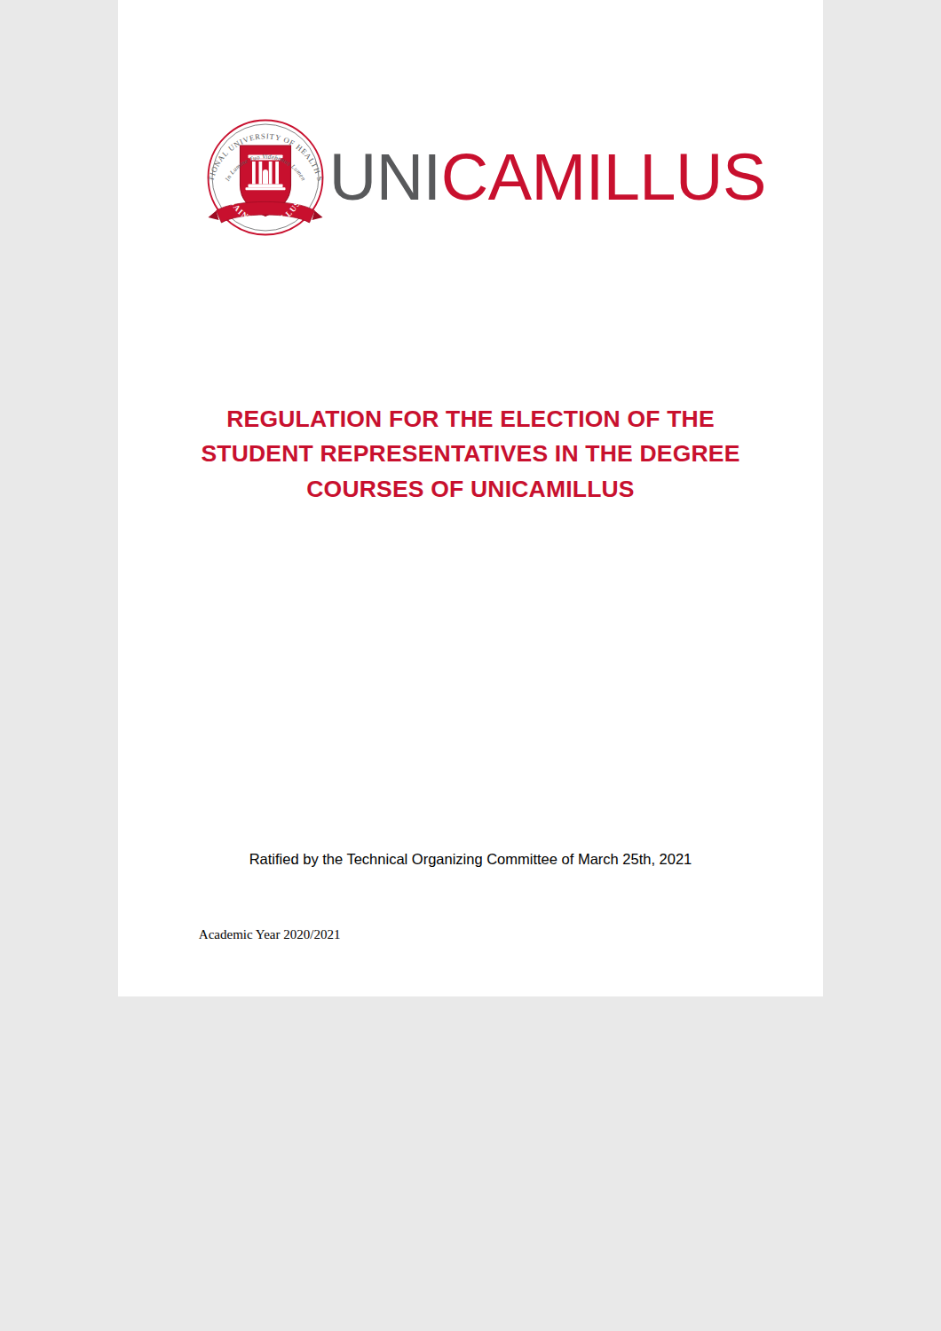INTERNATIONAL UNIVERSITY OF HEALTH SCIENCES In Lumine Tuo Videbimus Lumen SAINT CAMILLUS
UNI CAMILLUS
Regulation for the election of the student representatives in the degree courses of UniCamillus
Ratified by the Technical Organizing Committee of March 25th, 2021
Academic Year 2020/2021